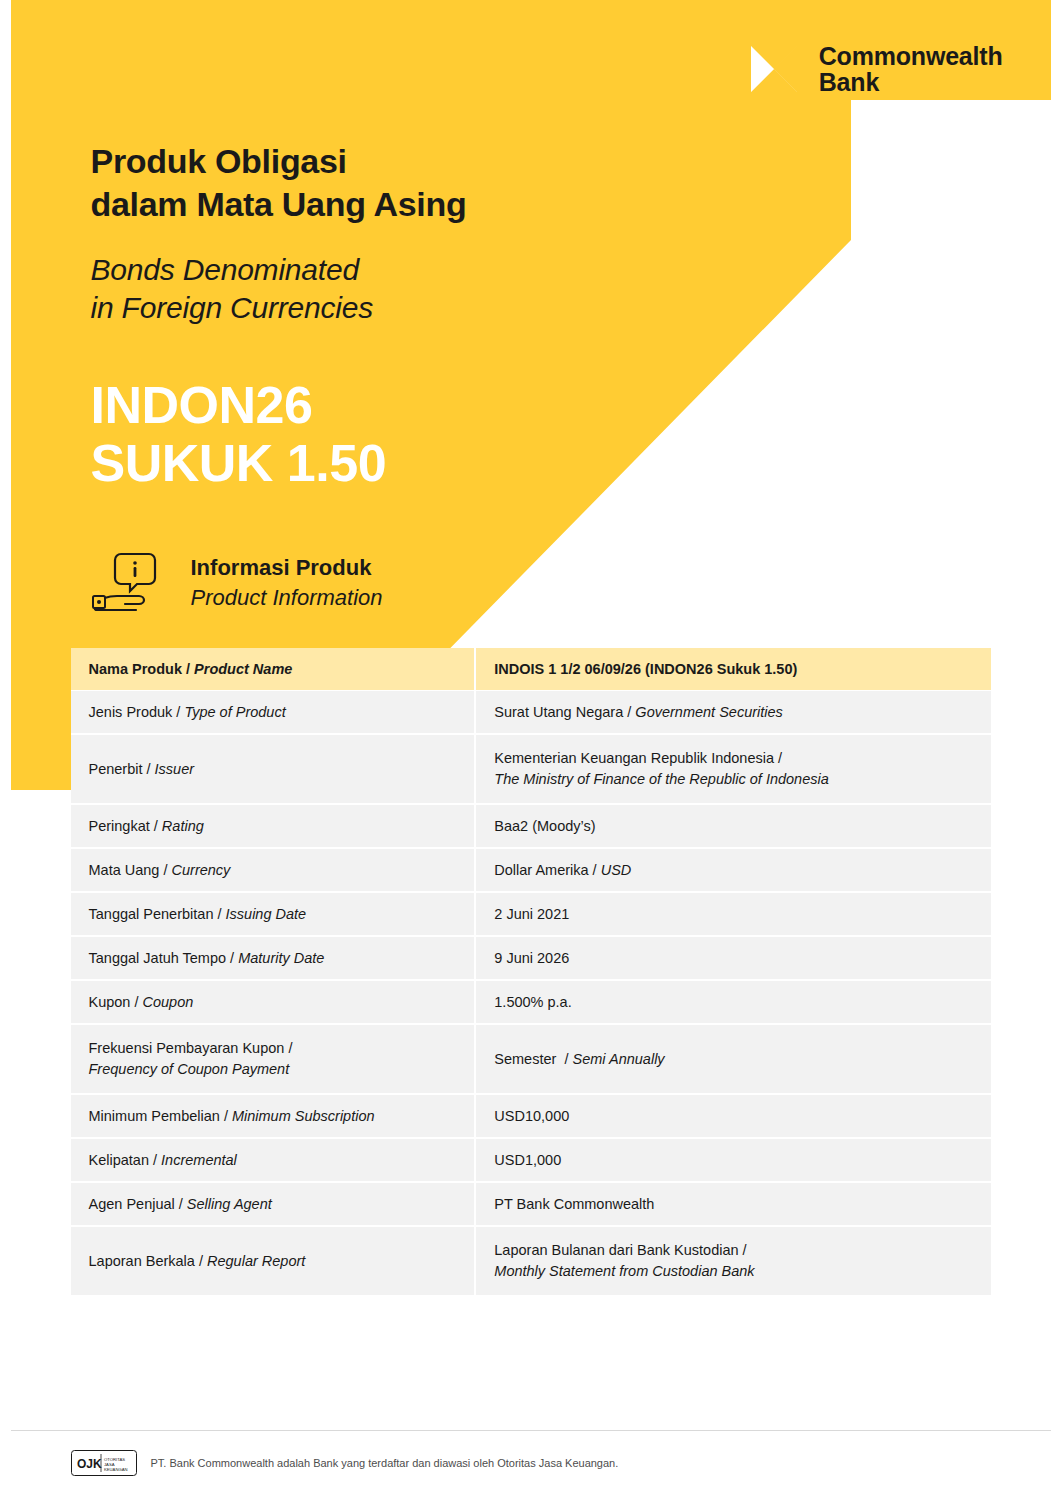Commonwealth
Bank
Produk Obligasi
dalam Mata Uang Asing
Bonds Denominated
in Foreign Currencies
INDON26
SUKUK 1.50
Informasi Produk
Product Information
| Nama Produk / Product Name | INDOIS 1 1/2 06/09/26 (INDON26 Sukuk 1.50) |
| --- | --- |
| Jenis Produk / Type of Product | Surat Utang Negara / Government Securities |
| Penerbit / Issuer | Kementerian Keuangan Republik Indonesia / The Ministry of Finance of the Republic of Indonesia |
| Peringkat / Rating | Baa2 (Moody’s) |
| Mata Uang / Currency | Dollar Amerika / USD |
| Tanggal Penerbitan / Issuing Date | 2 Juni 2021 |
| Tanggal Jatuh Tempo / Maturity Date | 9 Juni 2026 |
| Kupon / Coupon | 1.500% p.a. |
| Frekuensi Pembayaran Kupon / Frequency of Coupon Payment | Semester / Semi Annually |
| Minimum Pembelian / Minimum Subscription | USD10,000 |
| Kelipatan / Incremental | USD1,000 |
| Agen Penjual / Selling Agent | PT Bank Commonwealth |
| Laporan Berkala / Regular Report | Laporan Bulanan dari Bank Kustodian / Monthly Statement from Custodian Bank |
OJK OTORITAS JASA KEUANGAN
PT. Bank Commonwealth adalah Bank yang terdaftar dan diawasi oleh Otoritas Jasa Keuangan.